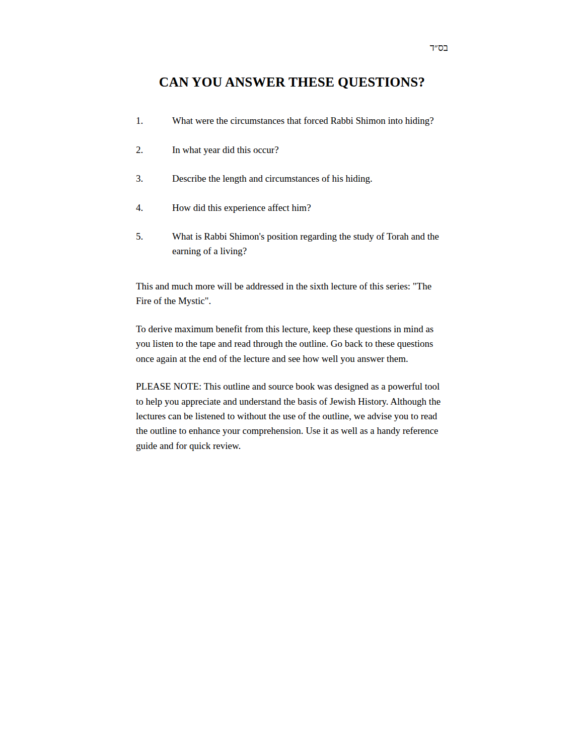בס״ד
CAN YOU ANSWER THESE QUESTIONS?
1. What were the circumstances that forced Rabbi Shimon into hiding?
2. In what year did this occur?
3. Describe the length and circumstances of his hiding.
4. How did this experience affect him?
5. What is Rabbi Shimon's position regarding the study of Torah and the earning of a living?
This and much more will be addressed in the sixth lecture of this series: "The Fire of the Mystic".
To derive maximum benefit from this lecture, keep these questions in mind as you listen to the tape and read through the outline. Go back to these questions once again at the end of the lecture and see how well you answer them.
PLEASE NOTE: This outline and source book was designed as a powerful tool to help you appreciate and understand the basis of Jewish History. Although the lectures can be listened to without the use of the outline, we advise you to read the outline to enhance your comprehension. Use it as well as a handy reference guide and for quick review.